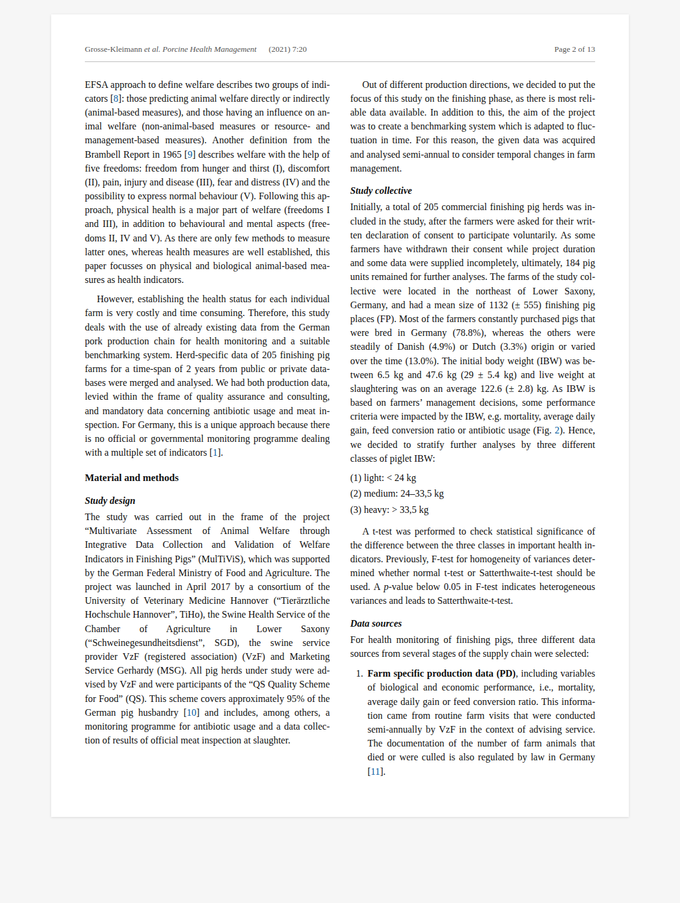Grosse-Kleimann et al. Porcine Health Management (2021) 7:20
Page 2 of 13
EFSA approach to define welfare describes two groups of indicators [8]: those predicting animal welfare directly or indirectly (animal-based measures), and those having an influence on animal welfare (non-animal-based measures or resource- and management-based measures). Another definition from the Brambell Report in 1965 [9] describes welfare with the help of five freedoms: freedom from hunger and thirst (I), discomfort (II), pain, injury and disease (III), fear and distress (IV) and the possibility to express normal behaviour (V). Following this approach, physical health is a major part of welfare (freedoms I and III), in addition to behavioural and mental aspects (freedoms II, IV and V). As there are only few methods to measure latter ones, whereas health measures are well established, this paper focusses on physical and biological animal-based measures as health indicators.
However, establishing the health status for each individual farm is very costly and time consuming. Therefore, this study deals with the use of already existing data from the German pork production chain for health monitoring and a suitable benchmarking system. Herd-specific data of 205 finishing pig farms for a time-span of 2 years from public or private databases were merged and analysed. We had both production data, levied within the frame of quality assurance and consulting, and mandatory data concerning antibiotic usage and meat inspection. For Germany, this is a unique approach because there is no official or governmental monitoring programme dealing with a multiple set of indicators [1].
Material and methods
Study design
The study was carried out in the frame of the project “Multivariate Assessment of Animal Welfare through Integrative Data Collection and Validation of Welfare Indicators in Finishing Pigs” (MulTiViS), which was supported by the German Federal Ministry of Food and Agriculture. The project was launched in April 2017 by a consortium of the University of Veterinary Medicine Hannover (“Tierärztliche Hochschule Hannover”, TiHo), the Swine Health Service of the Chamber of Agriculture in Lower Saxony (“Schweinegesundheitsdienst”, SGD), the swine service provider VzF (registered association) (VzF) and Marketing Service Gerhardy (MSG). All pig herds under study were advised by VzF and were participants of the “QS Quality Scheme for Food” (QS). This scheme covers approximately 95% of the German pig husbandry [10] and includes, among others, a monitoring programme for antibiotic usage and a data collection of results of official meat inspection at slaughter.
Out of different production directions, we decided to put the focus of this study on the finishing phase, as there is most reliable data available. In addition to this, the aim of the project was to create a benchmarking system which is adapted to fluctuation in time. For this reason, the given data was acquired and analysed semi-annual to consider temporal changes in farm management.
Study collective
Initially, a total of 205 commercial finishing pig herds was included in the study, after the farmers were asked for their written declaration of consent to participate voluntarily. As some farmers have withdrawn their consent while project duration and some data were supplied incompletely, ultimately, 184 pig units remained for further analyses. The farms of the study collective were located in the northeast of Lower Saxony, Germany, and had a mean size of 1132 (± 555) finishing pig places (FP). Most of the farmers constantly purchased pigs that were bred in Germany (78.8%), whereas the others were steadily of Danish (4.9%) or Dutch (3.3%) origin or varied over the time (13.0%). The initial body weight (IBW) was between 6.5 kg and 47.6 kg (29 ± 5.4 kg) and live weight at slaughtering was on an average 122.6 (± 2.8) kg. As IBW is based on farmers’ management decisions, some performance criteria were impacted by the IBW, e.g. mortality, average daily gain, feed conversion ratio or antibiotic usage (Fig. 2). Hence, we decided to stratify further analyses by three different classes of piglet IBW:
(1) light: < 24 kg
(2) medium: 24–33,5 kg
(3) heavy: > 33,5 kg
A t-test was performed to check statistical significance of the difference between the three classes in important health indicators. Previously, F-test for homogeneity of variances determined whether normal t-test or Satterthwaite-t-test should be used. A p-value below 0.05 in F-test indicates heterogeneous variances and leads to Satterthwaite-t-test.
Data sources
For health monitoring of finishing pigs, three different data sources from several stages of the supply chain were selected:
Farm specific production data (PD), including variables of biological and economic performance, i.e., mortality, average daily gain or feed conversion ratio. This information came from routine farm visits that were conducted semi-annually by VzF in the context of advising service. The documentation of the number of farm animals that died or were culled is also regulated by law in Germany [11].